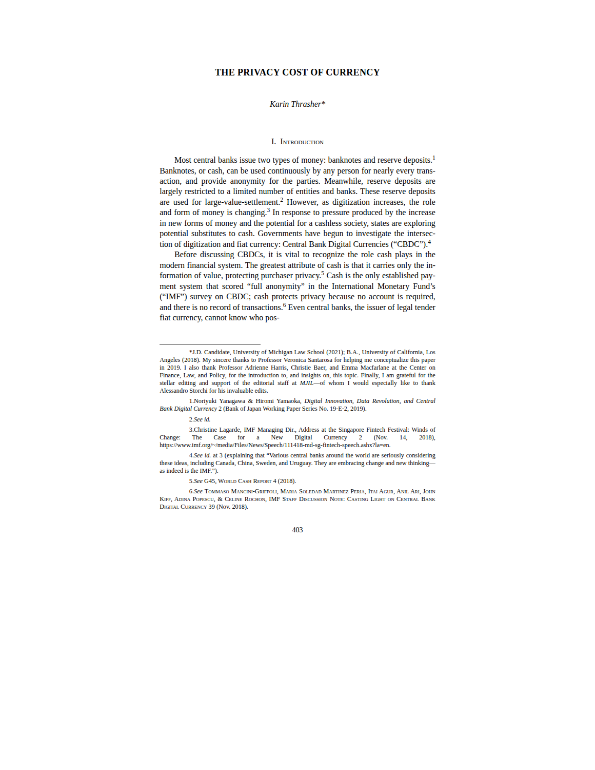The Privacy Cost of Currency
Karin Thrasher*
I. Introduction
Most central banks issue two types of money: banknotes and reserve deposits.1 Banknotes, or cash, can be used continuously by any person for nearly every transaction, and provide anonymity for the parties. Meanwhile, reserve deposits are largely restricted to a limited number of entities and banks. These reserve deposits are used for large-value-settlement.2 However, as digitization increases, the role and form of money is changing.3 In response to pressure produced by the increase in new forms of money and the potential for a cashless society, states are exploring potential substitutes to cash. Governments have begun to investigate the intersection of digitization and fiat currency: Central Bank Digital Currencies (“CBDC”).4
Before discussing CBDCs, it is vital to recognize the role cash plays in the modern financial system. The greatest attribute of cash is that it carries only the information of value, protecting purchaser privacy.5 Cash is the only established payment system that scored “full anonymity” in the International Monetary Fund’s (“IMF”) survey on CBDC; cash protects privacy because no account is required, and there is no record of transactions.6 Even central banks, the issuer of legal tender fiat currency, cannot know who pos-
*J.D. Candidate, University of Michigan Law School (2021); B.A., University of California, Los Angeles (2018). My sincere thanks to Professor Veronica Santarosa for helping me conceptualize this paper in 2019. I also thank Professor Adrienne Harris, Christie Baer, and Emma Macfarlane at the Center on Finance, Law, and Policy, for the introduction to, and insights on, this topic. Finally, I am grateful for the stellar editing and support of the editorial staff at MJIL—of whom I would especially like to thank Alessandro Storchi for his invaluable edits.
1. Noriyuki Yanagawa & Hiromi Yamaoka, Digital Innovation, Data Revolution, and Central Bank Digital Currency 2 (Bank of Japan Working Paper Series No. 19-E-2, 2019).
2. See id.
3. Christine Lagarde, IMF Managing Dir., Address at the Singapore Fintech Festival: Winds of Change: The Case for a New Digital Currency 2 (Nov. 14, 2018), https://www.imf.org/~/media/Files/News/Speech/111418-md-sg-fintech-speech.ashx?la=en.
4. See id. at 3 (explaining that “Various central banks around the world are seriously considering these ideas, including Canada, China, Sweden, and Uruguay. They are embracing change and new thinking—as indeed is the IMF.”).
5. See G45, World Cash Report 4 (2018).
6. See Tommaso Mancini-Griffoli, Maria Soledad Martinez Peria, Itai Agur, Anil Ari, John Kiff, Adina Popescu, & Celine Rochon, IMF Staff Discussion Note: Casting Light on Central Bank Digital Currency 39 (Nov. 2018).
403